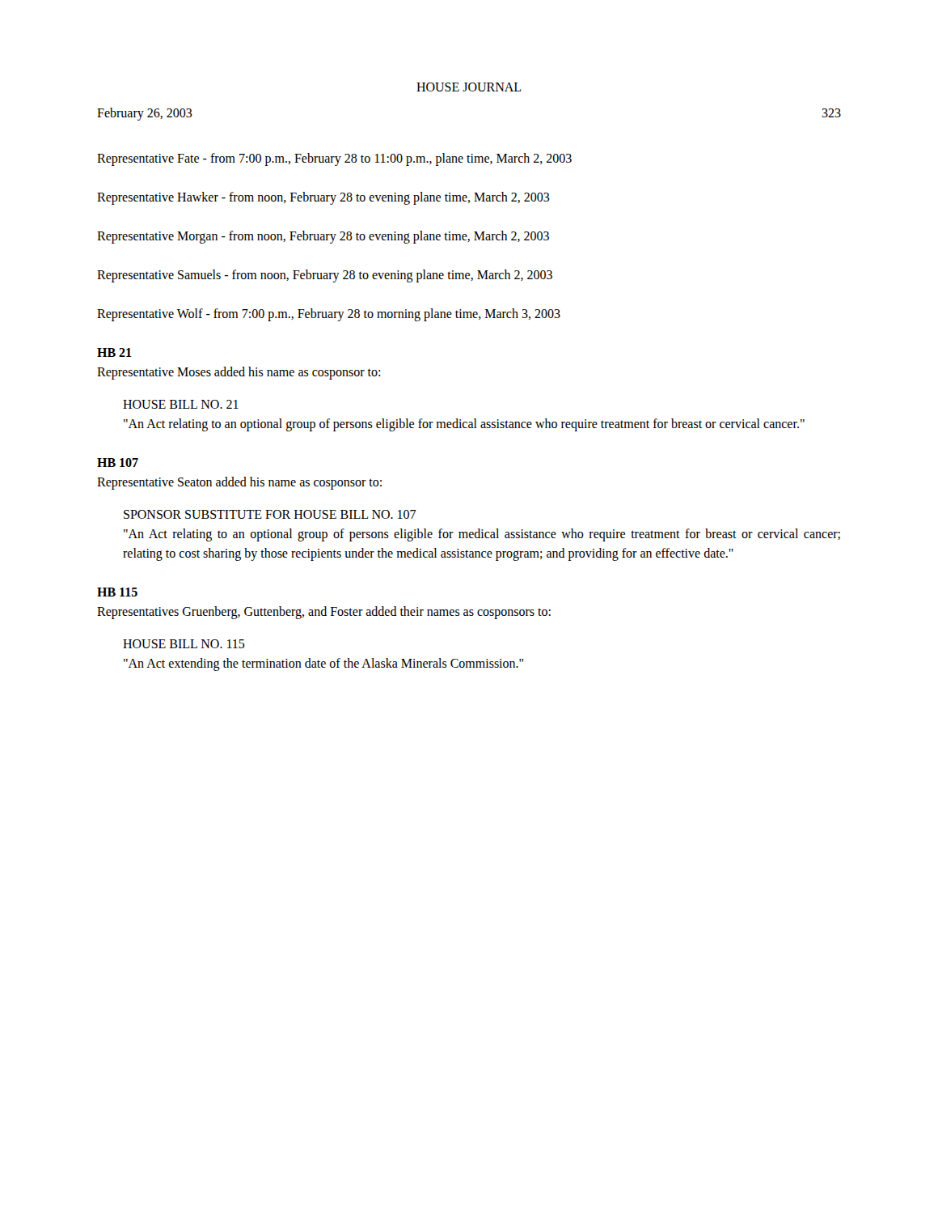HOUSE JOURNAL
February 26, 2003 323
Representative Fate - from 7:00 p.m., February 28 to 11:00 p.m., plane time, March 2, 2003
Representative Hawker - from noon, February 28 to evening plane time, March 2, 2003
Representative Morgan - from noon, February 28 to evening plane time, March 2, 2003
Representative Samuels - from noon, February 28 to evening plane time, March 2, 2003
Representative Wolf - from 7:00 p.m., February 28 to morning plane time, March 3, 2003
HB 21
Representative Moses added his name as cosponsor to:
HOUSE BILL NO. 21
"An Act relating to an optional group of persons eligible for medical assistance who require treatment for breast or cervical cancer."
HB 107
Representative Seaton added his name as cosponsor to:
SPONSOR SUBSTITUTE FOR HOUSE BILL NO. 107
"An Act relating to an optional group of persons eligible for medical assistance who require treatment for breast or cervical cancer; relating to cost sharing by those recipients under the medical assistance program; and providing for an effective date."
HB 115
Representatives Gruenberg, Guttenberg, and Foster added their names as cosponsors to:
HOUSE BILL NO. 115
"An Act extending the termination date of the Alaska Minerals Commission."